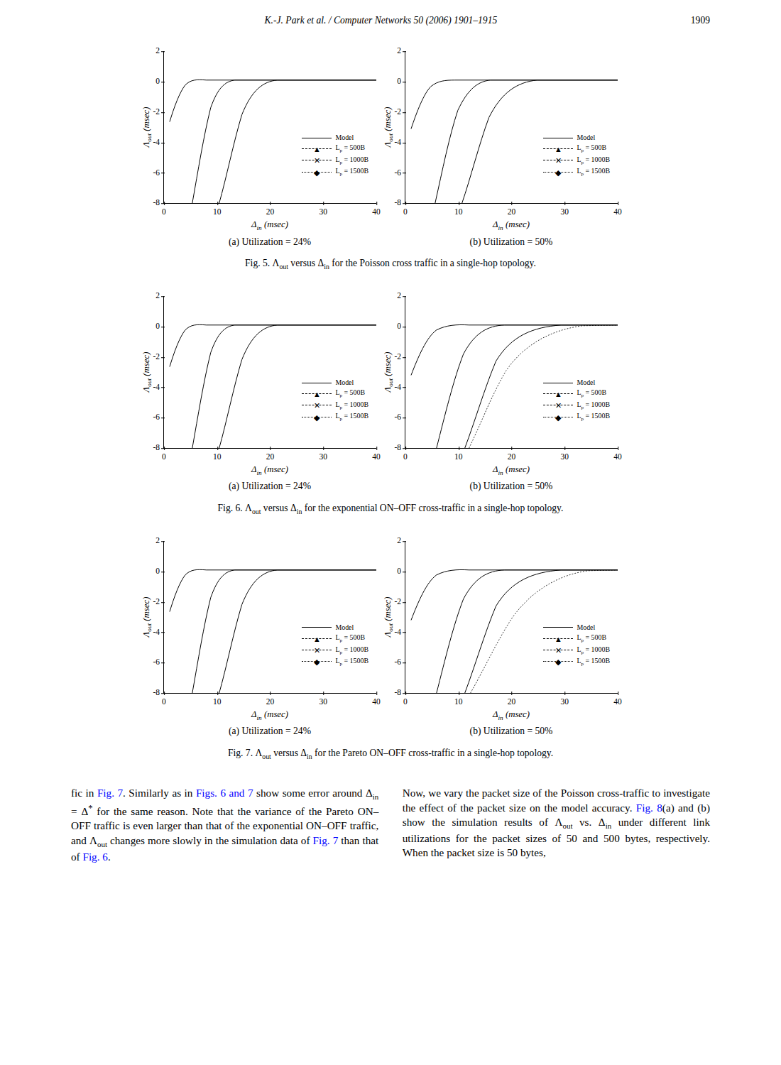K.-J. Park et al. / Computer Networks 50 (2006) 1901–1915 1909
Λout (msec) 2 0 -2 -4 -6 -8 0 10 20 30 40
Model
Lp = 500B
Lp = 1000B
Lp = 1500B
Δin (msec)
(a) Utilization = 24%
Λout (msec) 2 0 -2 -4 -6 -8 0 10 20 30 40
Model
Lp = 500B
Lp = 1000B
Lp = 1500B
Δin (msec)
(b) Utilization = 50%
Fig. 5. Λout versus Δin for the Poisson cross traffic in a single-hop topology.
Λout (msec) 2 0 -2 -4 -6 -8 0 10 20 30 40
Model
Lp = 500B
Lp = 1000B
Lp = 1500B
Δin (msec)
(a) Utilization = 24%
Λout (msec) 2 0 -2 -4 -6 -8 0 10 20 30 40
Model
Lp = 500B
Lp = 1000B
Lp = 1500B
Δin (msec)
(b) Utilization = 50%
Fig. 6. Λout versus Δin for the exponential ON–OFF cross-traffic in a single-hop topology.
Λout (msec) 2 0 -2 -4 -6 -8 0 10 20 30 40
Model
Lp = 500B
Lp = 1000B
Lp = 1500B
Δin (msec)
(a) Utilization = 24%
Λout (msec) 2 0 -2 -4 -6 -8 0 10 20 30 40
Model
Lp = 500B
Lp = 1000B
Lp = 1500B
Δin (msec)
(b) Utilization = 50%
Fig. 7. Λout versus Δin for the Pareto ON–OFF cross-traffic in a single-hop topology.
fic in Fig. 7. Similarly as in Figs. 6 and 7 show some error around Δin = Δ* for the same reason. Note that the variance of the Pareto ON–OFF traffic is even larger than that of the exponential ON–OFF traffic, and Λout changes more slowly in the simulation data of Fig. 7 than that of Fig. 6.
Now, we vary the packet size of the Poisson cross-traffic to investigate the effect of the packet size on the model accuracy. Fig. 8(a) and (b) show the simulation results of Λout vs. Δin under different link utilizations for the packet sizes of 50 and 500 bytes, respectively. When the packet size is 50 bytes,